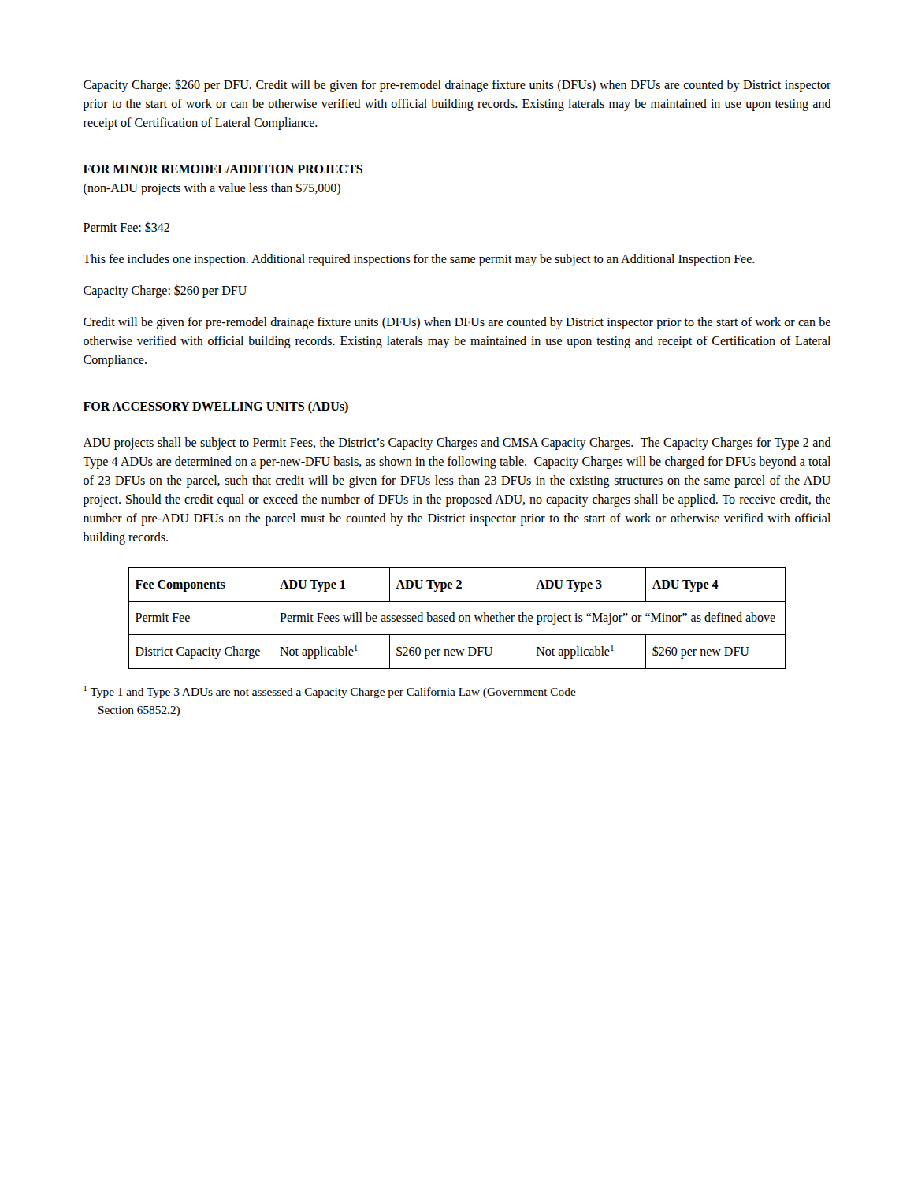Capacity Charge: $260 per DFU. Credit will be given for pre-remodel drainage fixture units (DFUs) when DFUs are counted by District inspector prior to the start of work or can be otherwise verified with official building records. Existing laterals may be maintained in use upon testing and receipt of Certification of Lateral Compliance.
FOR MINOR REMODEL/ADDITION PROJECTS
(non-ADU projects with a value less than $75,000)
Permit Fee: $342
This fee includes one inspection. Additional required inspections for the same permit may be subject to an Additional Inspection Fee.
Capacity Charge: $260 per DFU
Credit will be given for pre-remodel drainage fixture units (DFUs) when DFUs are counted by District inspector prior to the start of work or can be otherwise verified with official building records. Existing laterals may be maintained in use upon testing and receipt of Certification of Lateral Compliance.
FOR ACCESSORY DWELLING UNITS (ADUs)
ADU projects shall be subject to Permit Fees, the District’s Capacity Charges and CMSA Capacity Charges. The Capacity Charges for Type 2 and Type 4 ADUs are determined on a per-new-DFU basis, as shown in the following table. Capacity Charges will be charged for DFUs beyond a total of 23 DFUs on the parcel, such that credit will be given for DFUs less than 23 DFUs in the existing structures on the same parcel of the ADU project. Should the credit equal or exceed the number of DFUs in the proposed ADU, no capacity charges shall be applied. To receive credit, the number of pre-ADU DFUs on the parcel must be counted by the District inspector prior to the start of work or otherwise verified with official building records.
| Fee Components | ADU Type 1 | ADU Type 2 | ADU Type 3 | ADU Type 4 |
| --- | --- | --- | --- | --- |
| Permit Fee | Permit Fees will be assessed based on whether the project is “Major” or “Minor” as defined above |
| District Capacity Charge | Not applicable 1 | $260 per new DFU | Not applicable 1 | $260 per new DFU |
1 Type 1 and Type 3 ADUs are not assessed a Capacity Charge per California Law (Government Code Section 65852.2)